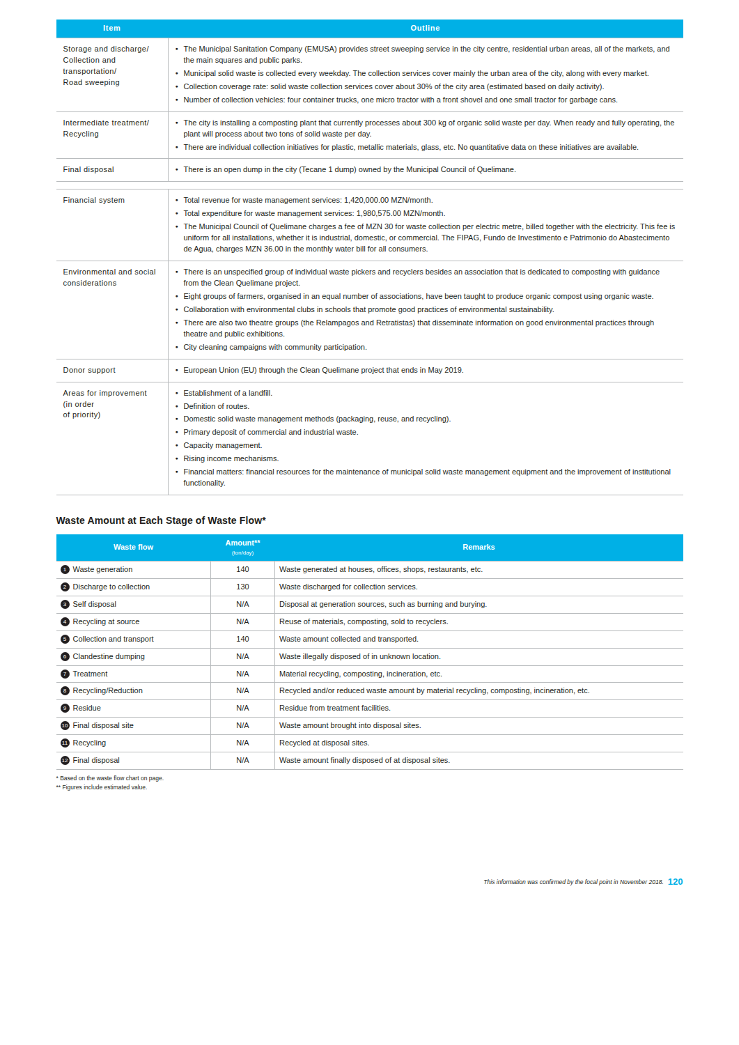| Item | Outline |
| --- | --- |
| Storage and discharge/ Collection and transportation/ Road sweeping | The Municipal Sanitation Company (EMUSA) provides street sweeping service in the city centre, residential urban areas, all of the markets, and the main squares and public parks. Municipal solid waste is collected every weekday. The collection services cover mainly the urban area of the city, along with every market. Collection coverage rate: solid waste collection services cover about 30% of the city area (estimated based on daily activity). Number of collection vehicles: four container trucks, one micro tractor with a front shovel and one small tractor for garbage cans. |
| Intermediate treatment/ Recycling | The city is installing a composting plant that currently processes about 300 kg of organic solid waste per day. When ready and fully operating, the plant will process about two tons of solid waste per day. There are individual collection initiatives for plastic, metallic materials, glass, etc. No quantitative data on these initiatives are available. |
| Final disposal | There is an open dump in the city (Tecane 1 dump) owned by the Municipal Council of Quelimane. |
| Financial system | Total revenue for waste management services: 1,420,000.00 MZN/month. Total expenditure for waste management services: 1,980,575.00 MZN/month. The Municipal Council of Quelimane charges a fee of MZN 30 for waste collection per electric metre, billed together with the electricity. This fee is uniform for all installations, whether it is industrial, domestic, or commercial. The FIPAG, Fundo de Investimento e Patrimonio do Abastecimento de Agua, charges MZN 36.00 in the monthly water bill for all consumers. |
| Environmental and social considerations | There is an unspecified group of individual waste pickers and recyclers besides an association that is dedicated to composting with guidance from the Clean Quelimane project. Eight groups of farmers, organised in an equal number of associations, have been taught to produce organic compost using organic waste. Collaboration with environmental clubs in schools that promote good practices of environmental sustainability. There are also two theatre groups (the Relampagos and Retratistas) that disseminate information on good environmental practices through theatre and public exhibitions. City cleaning campaigns with community participation. |
| Donor support | European Union (EU) through the Clean Quelimane project that ends in May 2019. |
| Areas for improvement (in order of priority) | Establishment of a landfill. Definition of routes. Domestic solid waste management methods (packaging, reuse, and recycling). Primary deposit of commercial and industrial waste. Capacity management. Rising income mechanisms. Financial matters: financial resources for the maintenance of municipal solid waste management equipment and the improvement of institutional functionality. |
Waste Amount at Each Stage of Waste Flow*
| Waste flow | Amount** (ton/day) | Remarks |
| --- | --- | --- |
| 1 Waste generation | 140 | Waste generated at houses, offices, shops, restaurants, etc. |
| 2 Discharge to collection | 130 | Waste discharged for collection services. |
| 3 Self disposal | N/A | Disposal at generation sources, such as burning and burying. |
| 4 Recycling at source | N/A | Reuse of materials, composting, sold to recyclers. |
| 5 Collection and transport | 140 | Waste amount collected and transported. |
| 6 Clandestine dumping | N/A | Waste illegally disposed of in unknown location. |
| 7 Treatment | N/A | Material recycling, composting, incineration, etc. |
| 8 Recycling/Reduction | N/A | Recycled and/or reduced waste amount by material recycling, composting, incineration, etc. |
| 9 Residue | N/A | Residue from treatment facilities. |
| 10 Final disposal site | N/A | Waste amount brought into disposal sites. |
| 11 Recycling | N/A | Recycled at disposal sites. |
| 12 Final disposal | N/A | Waste amount finally disposed of at disposal sites. |
* Based on the waste flow chart on page.
** Figures include estimated value.
This information was confirmed by the focal point in November 2018.120